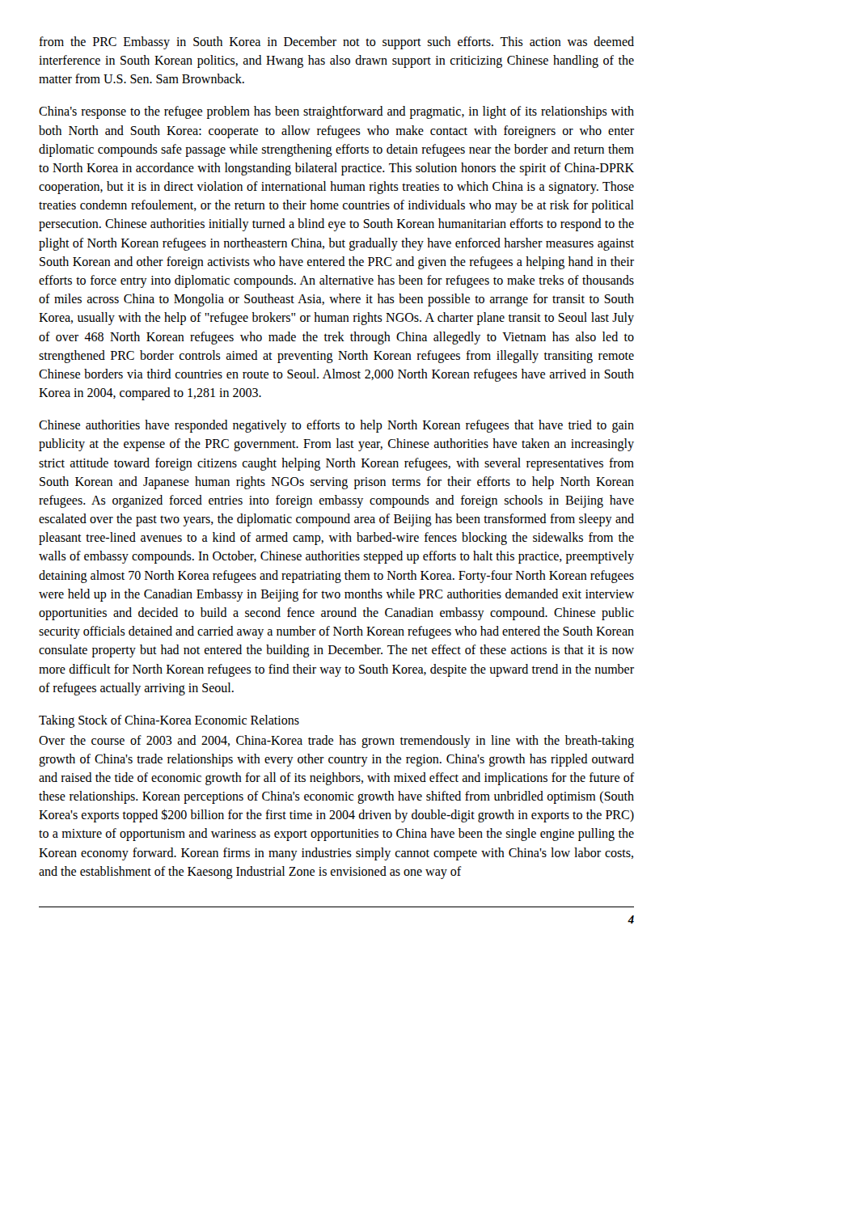from the PRC Embassy in South Korea in December not to support such efforts. This action was deemed interference in South Korean politics, and Hwang has also drawn support in criticizing Chinese handling of the matter from U.S. Sen. Sam Brownback.
China's response to the refugee problem has been straightforward and pragmatic, in light of its relationships with both North and South Korea: cooperate to allow refugees who make contact with foreigners or who enter diplomatic compounds safe passage while strengthening efforts to detain refugees near the border and return them to North Korea in accordance with longstanding bilateral practice. This solution honors the spirit of China-DPRK cooperation, but it is in direct violation of international human rights treaties to which China is a signatory. Those treaties condemn refoulement, or the return to their home countries of individuals who may be at risk for political persecution. Chinese authorities initially turned a blind eye to South Korean humanitarian efforts to respond to the plight of North Korean refugees in northeastern China, but gradually they have enforced harsher measures against South Korean and other foreign activists who have entered the PRC and given the refugees a helping hand in their efforts to force entry into diplomatic compounds. An alternative has been for refugees to make treks of thousands of miles across China to Mongolia or Southeast Asia, where it has been possible to arrange for transit to South Korea, usually with the help of "refugee brokers" or human rights NGOs. A charter plane transit to Seoul last July of over 468 North Korean refugees who made the trek through China allegedly to Vietnam has also led to strengthened PRC border controls aimed at preventing North Korean refugees from illegally transiting remote Chinese borders via third countries en route to Seoul. Almost 2,000 North Korean refugees have arrived in South Korea in 2004, compared to 1,281 in 2003.
Chinese authorities have responded negatively to efforts to help North Korean refugees that have tried to gain publicity at the expense of the PRC government. From last year, Chinese authorities have taken an increasingly strict attitude toward foreign citizens caught helping North Korean refugees, with several representatives from South Korean and Japanese human rights NGOs serving prison terms for their efforts to help North Korean refugees. As organized forced entries into foreign embassy compounds and foreign schools in Beijing have escalated over the past two years, the diplomatic compound area of Beijing has been transformed from sleepy and pleasant tree-lined avenues to a kind of armed camp, with barbed-wire fences blocking the sidewalks from the walls of embassy compounds. In October, Chinese authorities stepped up efforts to halt this practice, preemptively detaining almost 70 North Korea refugees and repatriating them to North Korea. Forty-four North Korean refugees were held up in the Canadian Embassy in Beijing for two months while PRC authorities demanded exit interview opportunities and decided to build a second fence around the Canadian embassy compound. Chinese public security officials detained and carried away a number of North Korean refugees who had entered the South Korean consulate property but had not entered the building in December. The net effect of these actions is that it is now more difficult for North Korean refugees to find their way to South Korea, despite the upward trend in the number of refugees actually arriving in Seoul.
Taking Stock of China-Korea Economic Relations
Over the course of 2003 and 2004, China-Korea trade has grown tremendously in line with the breath-taking growth of China's trade relationships with every other country in the region. China's growth has rippled outward and raised the tide of economic growth for all of its neighbors, with mixed effect and implications for the future of these relationships. Korean perceptions of China's economic growth have shifted from unbridled optimism (South Korea's exports topped $200 billion for the first time in 2004 driven by double-digit growth in exports to the PRC) to a mixture of opportunism and wariness as export opportunities to China have been the single engine pulling the Korean economy forward. Korean firms in many industries simply cannot compete with China's low labor costs, and the establishment of the Kaesong Industrial Zone is envisioned as one way of
4